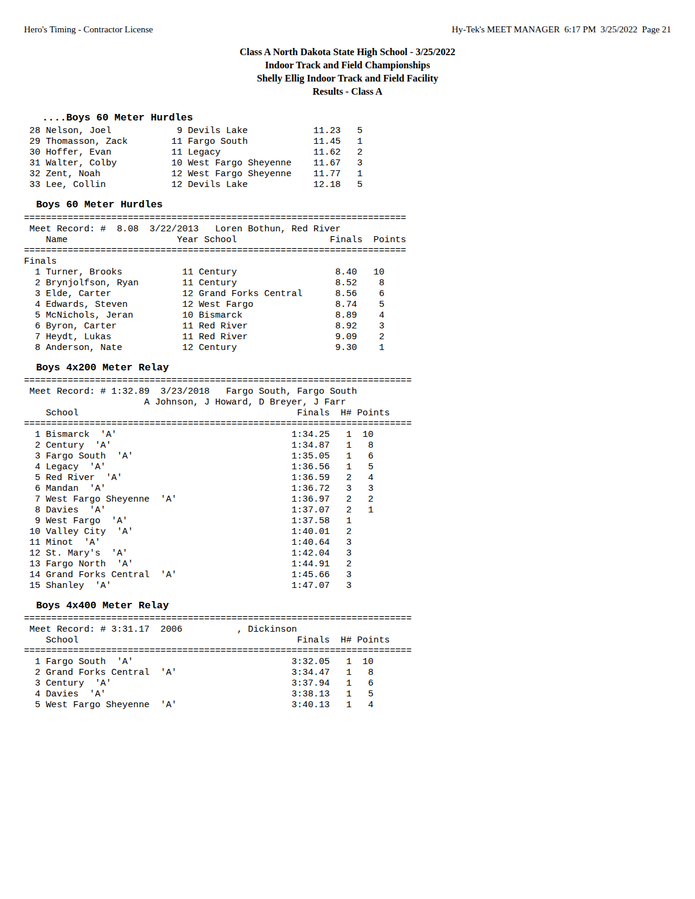Hero's Timing - Contractor License Hy-Tek's MEET MANAGER 6:17 PM 3/25/2022 Page 21
Class A North Dakota State High School - 3/25/2022
Indoor Track and Field Championships
Shelly Ellig Indoor Track and Field Facility
Results - Class A
....Boys 60 Meter Hurdles
 28 Nelson, Joel            9 Devils Lake            11.23   5
 29 Thomasson, Zack        11 Fargo South            11.45   1
 30 Hoffer, Evan           11 Legacy                 11.62   2
 31 Walter, Colby          10 West Fargo Sheyenne    11.67   3
 32 Zent, Noah             12 West Fargo Sheyenne    11.77   1
 33 Lee, Collin            12 Devils Lake            12.18   5
Boys 60 Meter Hurdles
======================================================================
 Meet Record: #  8.08  3/22/2013   Loren Bothun, Red River
    Name                    Year School                 Finals  Points
======================================================================
Finals
  1 Turner, Brooks           11 Century                  8.40   10
  2 Brynjolfson, Ryan        11 Century                  8.52    8
  3 Elde, Carter             12 Grand Forks Central      8.56    6
  4 Edwards, Steven          12 West Fargo               8.74    5
  5 McNichols, Jeran         10 Bismarck                 8.89    4
  6 Byron, Carter            11 Red River                8.92    3
  7 Heydt, Lukas             11 Red River                9.09    2
  8 Anderson, Nate           12 Century                  9.30    1
Boys 4x200 Meter Relay
=======================================================================
 Meet Record: # 1:32.89  3/23/2018   Fargo South, Fargo South
                      A Johnson, J Howard, D Breyer, J Farr
    School                                        Finals  H# Points
=======================================================================
  1 Bismarck  'A'                                1:34.25   1  10
  2 Century  'A'                                 1:34.87   1   8
  3 Fargo South  'A'                             1:35.05   1   6
  4 Legacy  'A'                                  1:36.56   1   5
  5 Red River  'A'                               1:36.59   2   4
  6 Mandan  'A'                                  1:36.72   3   3
  7 West Fargo Sheyenne  'A'                     1:36.97   2   2
  8 Davies  'A'                                  1:37.07   2   1
  9 West Fargo  'A'                              1:37.58   1
 10 Valley City  'A'                             1:40.01   2
 11 Minot  'A'                                   1:40.64   3
 12 St. Mary's  'A'                              1:42.04   3
 13 Fargo North  'A'                             1:44.91   2
 14 Grand Forks Central  'A'                     1:45.66   3
 15 Shanley  'A'                                 1:47.07   3
Boys 4x400 Meter Relay
=======================================================================
 Meet Record: # 3:31.17  2006          , Dickinson
    School                                        Finals  H# Points
=======================================================================
  1 Fargo South  'A'                             3:32.05   1  10
  2 Grand Forks Central  'A'                     3:34.47   1   8
  3 Century  'A'                                 3:37.94   1   6
  4 Davies  'A'                                  3:38.13   1   5
  5 West Fargo Sheyenne  'A'                     3:40.13   1   4